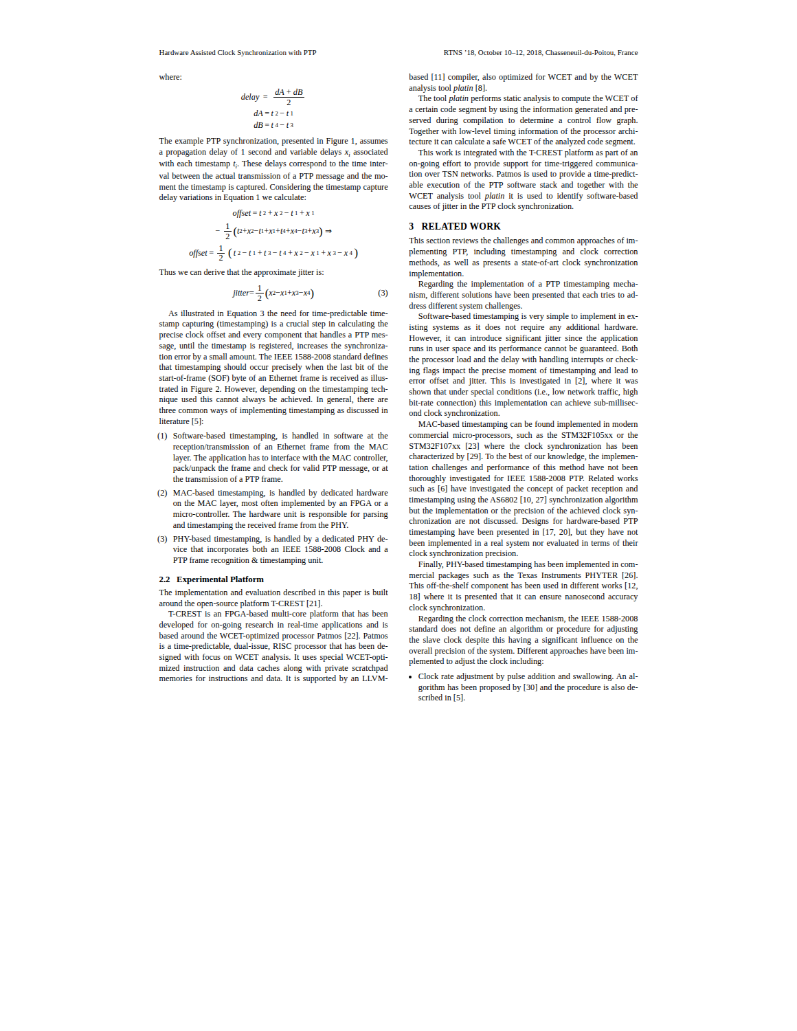Hardware Assisted Clock Synchronization with PTP
RTNS ’18, October 10–12, 2018, Chasseneuil-du-Poitou, France
where:
delay = dA + dB 2
dA = t2 − t1
dB = t4 − t3
The example PTP synchronization, presented in Figure 1, assumes a propagation delay of 1 second and variable delays xi associated with each timestamp ti. These delays correspond to the time interval between the actual transmission of a PTP message and the moment the timestamp is captured. Considering the timestamp capture delay variations in Equation 1 we calculate:
offset = t2 + x2 − t1 + x1
− 12 (t2 + x2 − t1 + x1 + t4 + x4 − t3 + x3) ⇒
offset = 12 (t2 − t1 + t3 − t4 + x2 − x1 + x3 − x4)
Thus we can derive that the approximate jitter is:
jitter = 12 (x2 − x1 + x3 − x4)
(3)
As illustrated in Equation 3 the need for time-predictable timestamp capturing (timestamping) is a crucial step in calculating the precise clock offset and every component that handles a PTP message, until the timestamp is registered, increases the synchronization error by a small amount. The IEEE 1588-2008 standard defines that timestamping should occur precisely when the last bit of the start-of-frame (SOF) byte of an Ethernet frame is received as illustrated in Figure 2. However, depending on the timestamping technique used this cannot always be achieved. In general, there are three common ways of implementing timestamping as discussed in literature [5]:
Software-based timestamping, is handled in software at the reception/transmission of an Ethernet frame from the MAC layer. The application has to interface with the MAC controller, pack/unpack the frame and check for valid PTP message, or at the transmission of a PTP frame.
MAC-based timestamping, is handled by dedicated hardware on the MAC layer, most often implemented by an FPGA or a micro-controller. The hardware unit is responsible for parsing and timestamping the received frame from the PHY.
PHY-based timestamping, is handled by a dedicated PHY device that incorporates both an IEEE 1588-2008 Clock and a PTP frame recognition & timestamping unit.
2.2 Experimental Platform
The implementation and evaluation described in this paper is built around the open-source platform T-CREST [21].
T-CREST is an FPGA-based multi-core platform that has been developed for on-going research in real-time applications and is based around the WCET-optimized processor Patmos [22]. Patmos is a time-predictable, dual-issue, RISC processor that has been designed with focus on WCET analysis. It uses special WCET-optimized instruction and data caches along with private scratchpad memories for instructions and data. It is supported by an LLVM-based [11] compiler, also optimized for WCET and by the WCET analysis tool platin [8].
The tool platin performs static analysis to compute the WCET of a certain code segment by using the information generated and preserved during compilation to determine a control flow graph. Together with low-level timing information of the processor architecture it can calculate a safe WCET of the analyzed code segment.
This work is integrated with the T-CREST platform as part of an on-going effort to provide support for time-triggered communication over TSN networks. Patmos is used to provide a time-predictable execution of the PTP software stack and together with the WCET analysis tool platin it is used to identify software-based causes of jitter in the PTP clock synchronization.
3 RELATED WORK
This section reviews the challenges and common approaches of implementing PTP, including timestamping and clock correction methods, as well as presents a state-of-art clock synchronization implementation.
Regarding the implementation of a PTP timestamping mechanism, different solutions have been presented that each tries to address different system challenges.
Software-based timestamping is very simple to implement in existing systems as it does not require any additional hardware. However, it can introduce significant jitter since the application runs in user space and its performance cannot be guaranteed. Both the processor load and the delay with handling interrupts or checking flags impact the precise moment of timestamping and lead to error offset and jitter. This is investigated in [2], where it was shown that under special conditions (i.e., low network traffic, high bit-rate connection) this implementation can achieve sub-millisecond clock synchronization.
MAC-based timestamping can be found implemented in modern commercial micro-processors, such as the STM32F105xx or the STM32F107xx [23] where the clock synchronization has been characterized by [29]. To the best of our knowledge, the implementation challenges and performance of this method have not been thoroughly investigated for IEEE 1588-2008 PTP. Related works such as [6] have investigated the concept of packet reception and timestamping using the AS6802 [10, 27] synchronization algorithm but the implementation or the precision of the achieved clock synchronization are not discussed. Designs for hardware-based PTP timestamping have been presented in [17, 20], but they have not been implemented in a real system nor evaluated in terms of their clock synchronization precision.
Finally, PHY-based timestamping has been implemented in commercial packages such as the Texas Instruments PHYTER [26]. This off-the-shelf component has been used in different works [12, 18] where it is presented that it can ensure nanosecond accuracy clock synchronization.
Regarding the clock correction mechanism, the IEEE 1588-2008 standard does not define an algorithm or procedure for adjusting the slave clock despite this having a significant influence on the overall precision of the system. Different approaches have been implemented to adjust the clock including:
Clock rate adjustment by pulse addition and swallowing. An algorithm has been proposed by [30] and the procedure is also described in [5].